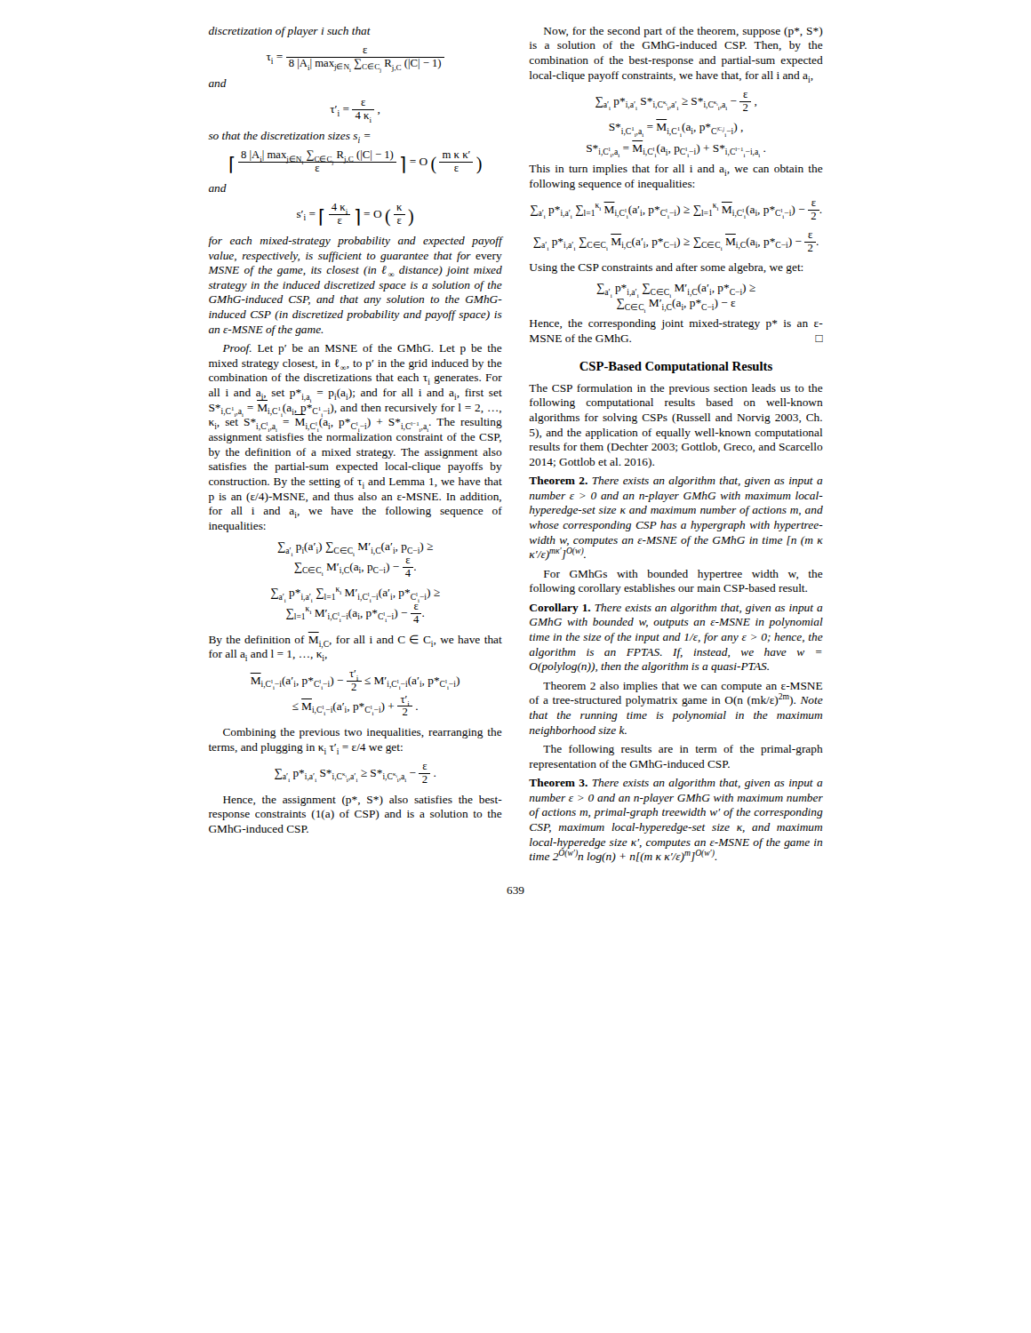discretization of player i such that
τi = ε 8 |Ai| maxj∈Ni ∑C∈Cj Rj,C (|C| − 1)
and
τ′i = ε 4 κi ,
so that the discretization sizes si =
⌈ 8 |Ai| maxj∈Ni ∑C∈Cj Rj,C (|C| − 1) ε ⌉ = O ( m κ κ′ ε )
and
s′i = ⌈ 4 κi ε ⌉ = O ( κ ε )
for each mixed-strategy probability and expected payoff value, respectively, is sufficient to guarantee that for every MSNE of the game, its closest (in ℓ∞ distance) joint mixed strategy in the induced discretized space is a solution of the GMhG-induced CSP, and that any solution to the GMhG-induced CSP (in discretized probability and payoff space) is an ε-MSNE of the game.
Proof. Let p′ be an MSNE of the GMhG. Let p be the mixed strategy closest, in ℓ∞, to p′ in the grid induced by the combination of the discretizations that each τi generates. For all i and ai, set p*i,ai = pi(ai); and for all i and ai, first set S*i,C1i,ai = Mi,C1i(ai, p*C1i−i), and then recursively for l = 2, …, κi, set S*i,Cli,ai = Mi,Cli(ai, p*Cli−i) + S*i,Cl−1i,ai. The resulting assignment satisfies the normalization constraint of the CSP, by the definition of a mixed strategy. The assignment also satisfies the partial-sum expected local-clique payoffs by construction. By the setting of τi and Lemma 1, we have that p is an (ε/4)-MSNE, and thus also an ε-MSNE. In addition, for all i and ai, we have the following sequence of inequalities:
∑a′i pi(a′i) ∑C∈Ci M′i,C(a′i, pC−i) ≥
∑C∈Ci M′i,C(ai, pC−i) − ε 4.
∑a′i p*i,a′i ∑l=1κi M′i,Cli−i(a′i, p*Cli−i) ≥
∑l=1κi M′i,Cli−i(ai, p*Cli−i) − ε 4.
By the definition of Mi,C, for all i and C ∈ Ci, we have that for all ai and l = 1, …, κi,
Mi,Cli−i(a′i, p*Cli−i) − τ′i 2 ≤ M′i,Cli−i(a′i, p*Cli−i)
≤ Mi,Cli−i(a′i, p*Cli−i) + τ′i 2 .
Combining the previous two inequalities, rearranging the terms, and plugging in κi τ′i = ε/4 we get:
∑a′i p*i,a′i S*i,Cκii,a′i ≥ S*i,Cκii,ai − ε 2 .
Hence, the assignment (p*, S*) also satisfies the best-response constraints (1(a) of CSP) and is a solution to the GMhG-induced CSP.
Now, for the second part of the theorem, suppose (p*, S*) is a solution of the GMhG-induced CSP. Then, by the combination of the best-response and partial-sum expected local-clique payoff constraints, we have that, for all i and ai,
∑a′i p*i,a′i S*i,Cκii,a′i ≥ S*i,Cκii,ai − ε 2 ,
S*i,C1i,ai = Mi,C1i(ai, p*C|Ci|i−i) ,
S*i,Cli,ai = Mi,Cli(ai, pCli−i) + S*i,Cl−1i−i,ai .
This in turn implies that for all i and ai, we can obtain the following sequence of inequalities:
∑a′i p*i,a′i ∑l=1κi Mi,Cli(a′i, p*Cli−i) ≥ ∑l=1κi Mi,Cli(ai, p*Cli−i) − ε 2.
∑a′i p*i,a′i ∑C∈Ci Mi,C(a′i, p*C−i) ≥ ∑C∈Ci Mi,C(ai, p*C−i) − ε 2.
Using the CSP constraints and after some algebra, we get:
∑a′i p*i,a′i ∑C∈Ci M′i,C(a′i, p*C−i) ≥
∑C∈Ci M′i,C(ai, p*C−i) − ε
Hence, the corresponding joint mixed-strategy p* is an ε-MSNE of the GMhG. □
CSP-Based Computational Results
The CSP formulation in the previous section leads us to the following computational results based on well-known algorithms for solving CSPs (Russell and Norvig 2003, Ch. 5), and the application of equally well-known computational results for them (Dechter 2003; Gottlob, Greco, and Scarcello 2014; Gottlob et al. 2016).
Theorem 2. There exists an algorithm that, given as input a number ε > 0 and an n-player GMhG with maximum local-hyperedge-set size κ and maximum number of actions m, and whose corresponding CSP has a hypergraph with hypertree-width w, computes an ε-MSNE of the GMhG in time [n (m κ κ′/ε)mκ′]O(w).
For GMhGs with bounded hypertree width w, the following corollary establishes our main CSP-based result.
Corollary 1. There exists an algorithm that, given as input a GMhG with bounded w, outputs an ε-MSNE in polynomial time in the size of the input and 1/ε, for any ε > 0; hence, the algorithm is an FPTAS. If, instead, we have w = O(polylog(n)), then the algorithm is a quasi-PTAS.
Theorem 2 also implies that we can compute an ε-MSNE of a tree-structured polymatrix game in O(n (mk/ε)2m). Note that the running time is polynomial in the maximum neighborhood size k.
The following results are in term of the primal-graph representation of the GMhG-induced CSP.
Theorem 3. There exists an algorithm that, given as input a number ε > 0 and an n-player GMhG with maximum number of actions m, primal-graph treewidth w′ of the corresponding CSP, maximum local-hyperedge-set size κ, and maximum local-hyperedge size κ′, computes an ε-MSNE of the game in time 2O(w′)n log(n) + n[(m κ κ′/ε)m]O(w′).
639